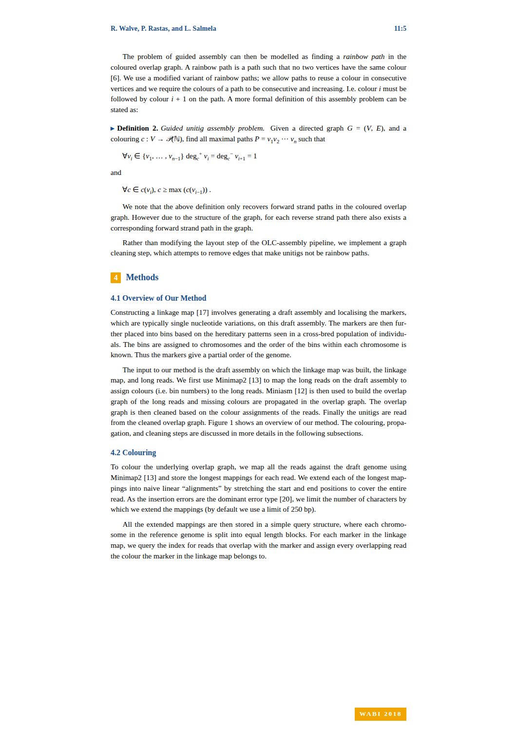R. Walve, P. Rastas, and L. Salmela
11:5
The problem of guided assembly can then be modelled as finding a rainbow path in the coloured overlap graph. A rainbow path is a path such that no two vertices have the same colour [6]. We use a modified variant of rainbow paths; we allow paths to reuse a colour in consecutive vertices and we require the colours of a path to be consecutive and increasing. I.e. colour i must be followed by colour i + 1 on the path. A more formal definition of this assembly problem can be stated as:
▸Definition 2. Guided unitig assembly problem. Given a directed graph G = (V, E), and a colouring c : V → 𝒫(ℕ), find all maximal paths P = v1v2 ··· vn such that
∀vi ∈ {v1, … , vn−1} degc+ vi = degc− vi+1 = 1
and
∀c ∈ c(vi), c ≥ max (c(vi−1)) .
We note that the above definition only recovers forward strand paths in the coloured overlap graph. However due to the structure of the graph, for each reverse strand path there also exists a corresponding forward strand path in the graph.
Rather than modifying the layout step of the OLC-assembly pipeline, we implement a graph cleaning step, which attempts to remove edges that make unitigs not be rainbow paths.
4 Methods
4.1 Overview of Our Method
Constructing a linkage map [17] involves generating a draft assembly and localising the markers, which are typically single nucleotide variations, on this draft assembly. The markers are then further placed into bins based on the hereditary patterns seen in a cross-bred population of individuals. The bins are assigned to chromosomes and the order of the bins within each chromosome is known. Thus the markers give a partial order of the genome.
The input to our method is the draft assembly on which the linkage map was built, the linkage map, and long reads. We first use Minimap2 [13] to map the long reads on the draft assembly to assign colours (i.e. bin numbers) to the long reads. Miniasm [12] is then used to build the overlap graph of the long reads and missing colours are propagated in the overlap graph. The overlap graph is then cleaned based on the colour assignments of the reads. Finally the unitigs are read from the cleaned overlap graph. Figure 1 shows an overview of our method. The colouring, propagation, and cleaning steps are discussed in more details in the following subsections.
4.2 Colouring
To colour the underlying overlap graph, we map all the reads against the draft genome using Minimap2 [13] and store the longest mappings for each read. We extend each of the longest mappings into naive linear “alignments” by stretching the start and end positions to cover the entire read. As the insertion errors are the dominant error type [20], we limit the number of characters by which we extend the mappings (by default we use a limit of 250 bp).
All the extended mappings are then stored in a simple query structure, where each chromosome in the reference genome is split into equal length blocks. For each marker in the linkage map, we query the index for reads that overlap with the marker and assign every overlapping read the colour the marker in the linkage map belongs to.
WABI 2018